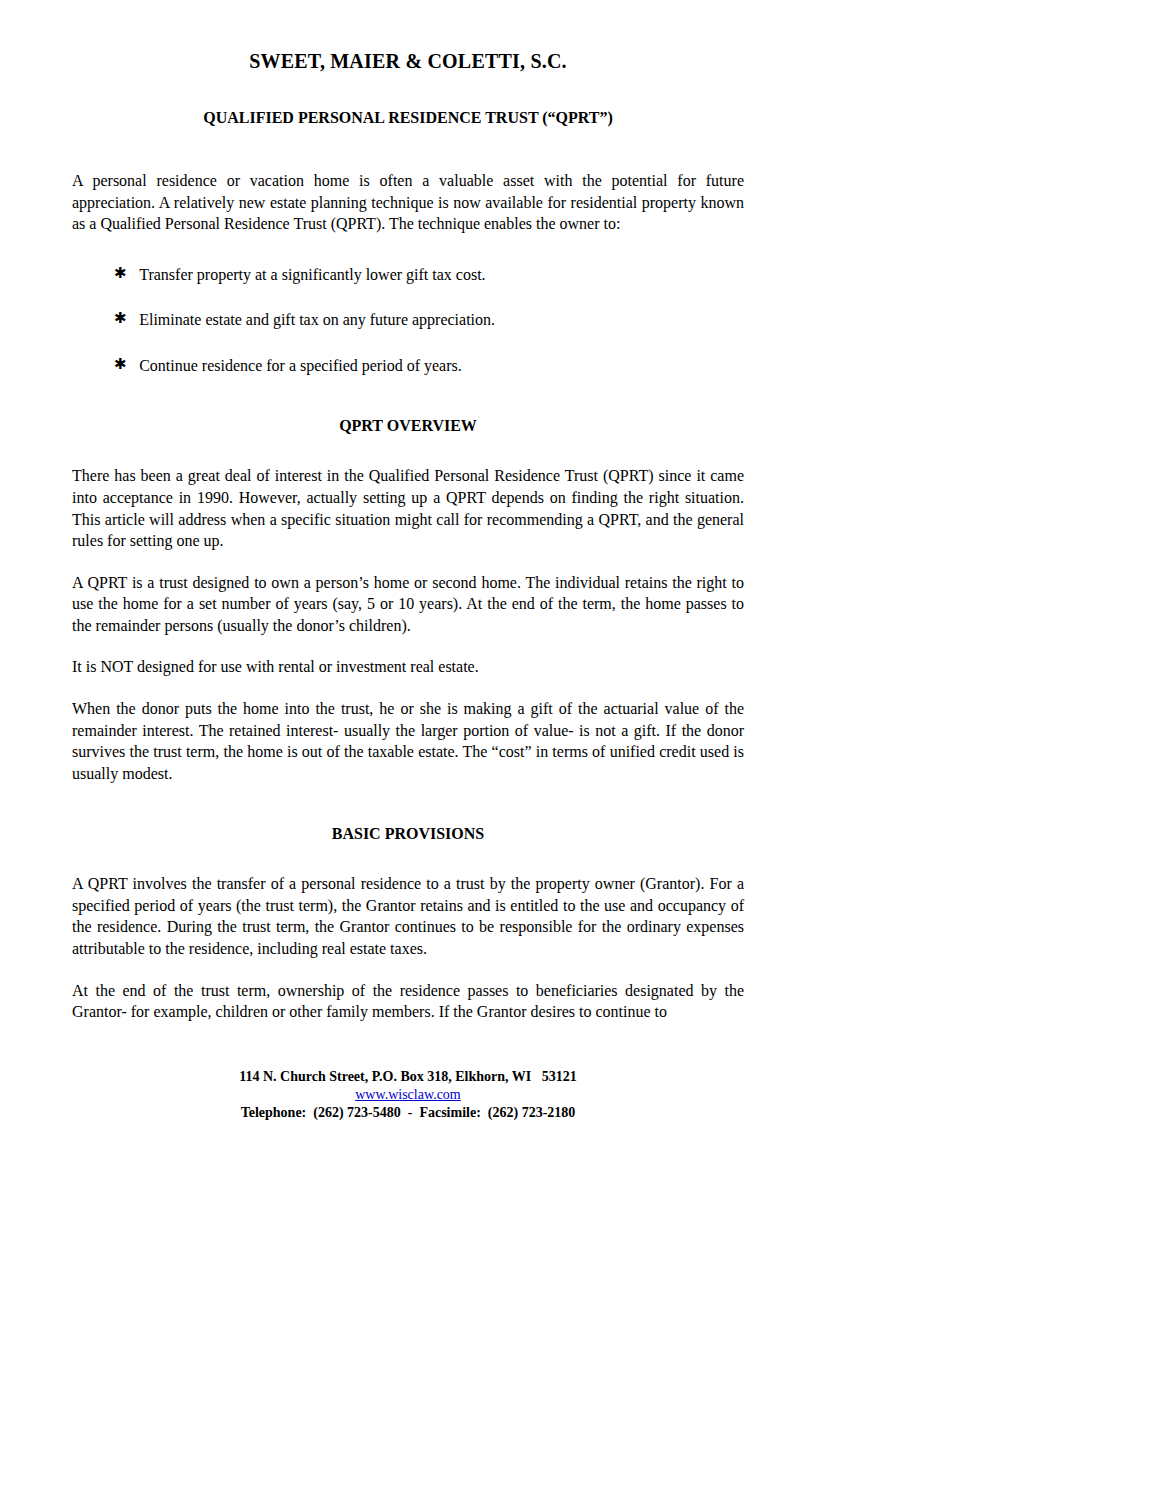SWEET, MAIER & COLETTI, S.C.
QUALIFIED PERSONAL RESIDENCE TRUST (“QPRT”)
A personal residence or vacation home is often a valuable asset with the potential for future appreciation. A relatively new estate planning technique is now available for residential property known as a Qualified Personal Residence Trust (QPRT). The technique enables the owner to:
Transfer property at a significantly lower gift tax cost.
Eliminate estate and gift tax on any future appreciation.
Continue residence for a specified period of years.
QPRT OVERVIEW
There has been a great deal of interest in the Qualified Personal Residence Trust (QPRT) since it came into acceptance in 1990. However, actually setting up a QPRT depends on finding the right situation. This article will address when a specific situation might call for recommending a QPRT, and the general rules for setting one up.
A QPRT is a trust designed to own a person’s home or second home. The individual retains the right to use the home for a set number of years (say, 5 or 10 years). At the end of the term, the home passes to the remainder persons (usually the donor’s children).
It is NOT designed for use with rental or investment real estate.
When the donor puts the home into the trust, he or she is making a gift of the actuarial value of the remainder interest. The retained interest- usually the larger portion of value- is not a gift. If the donor survives the trust term, the home is out of the taxable estate. The “cost” in terms of unified credit used is usually modest.
BASIC PROVISIONS
A QPRT involves the transfer of a personal residence to a trust by the property owner (Grantor). For a specified period of years (the trust term), the Grantor retains and is entitled to the use and occupancy of the residence. During the trust term, the Grantor continues to be responsible for the ordinary expenses attributable to the residence, including real estate taxes.
At the end of the trust term, ownership of the residence passes to beneficiaries designated by the Grantor- for example, children or other family members. If the Grantor desires to continue to
114 N. Church Street, P.O. Box 318, Elkhorn, WI 53121
www.wisclaw.com
Telephone: (262) 723-5480 - Facsimile: (262) 723-2180